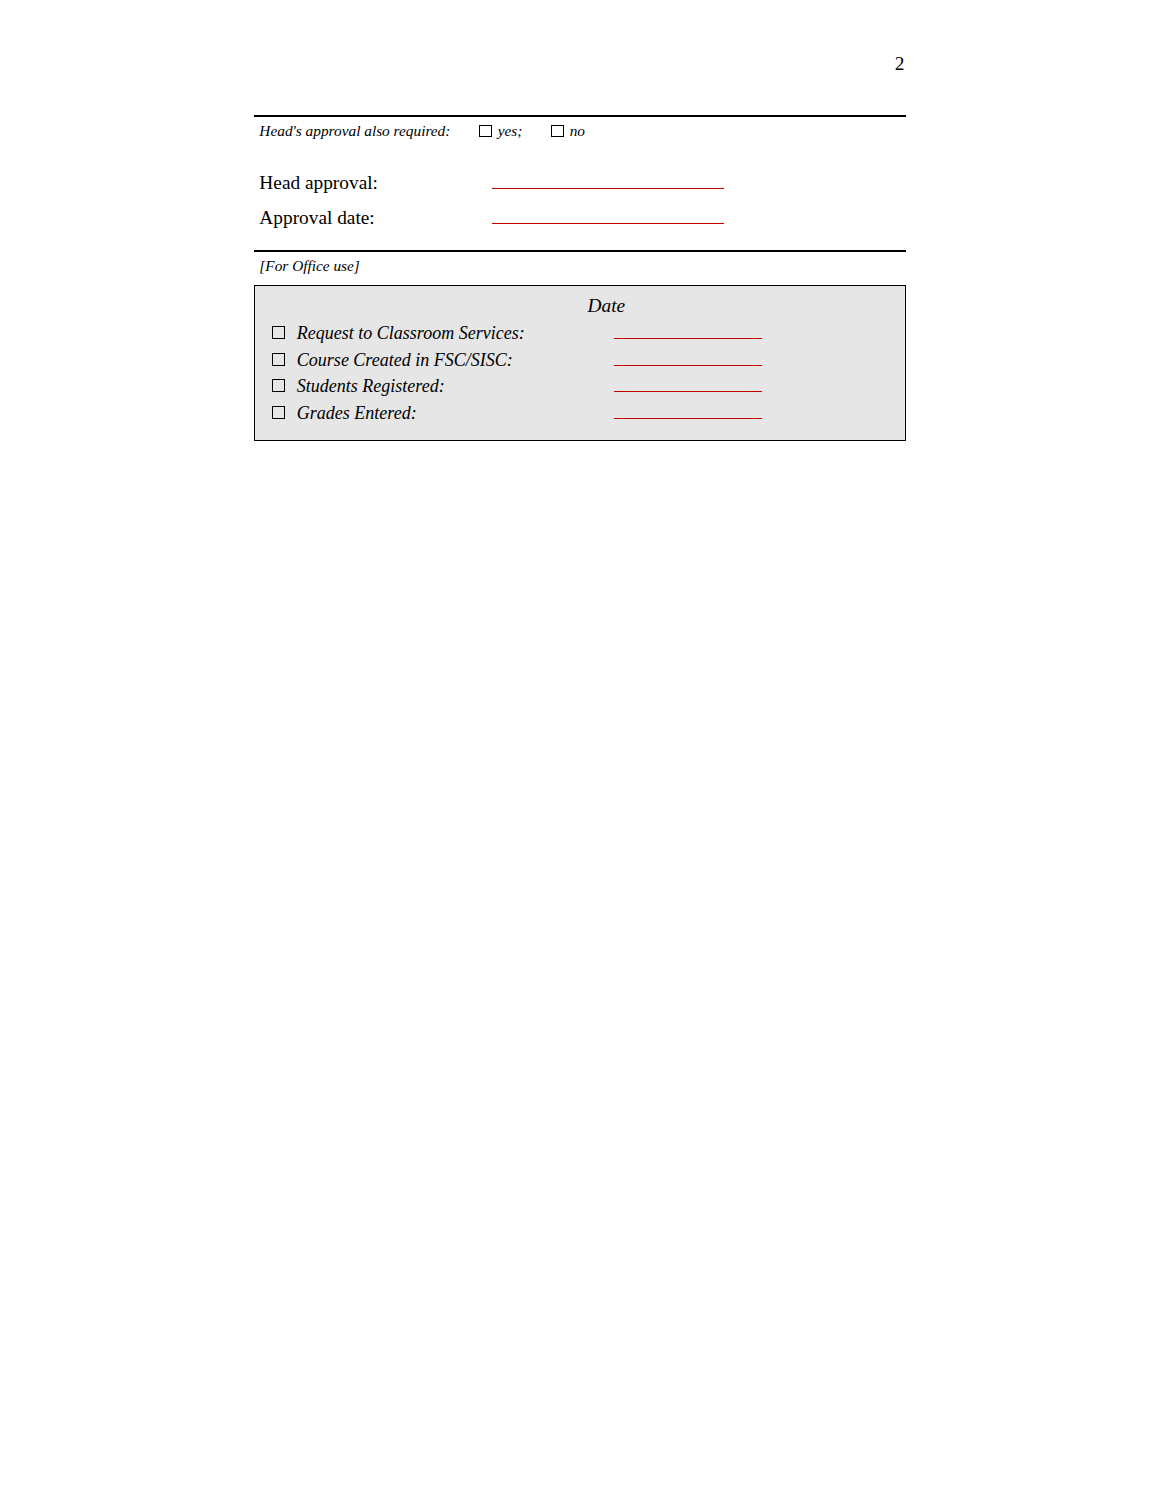2
Head's approval also required: yes; no
Head approval:
Approval date:
[For Office use]
Date
Request to Classroom Services:
Course Created in FSC/SISC:
Students Registered:
Grades Entered: